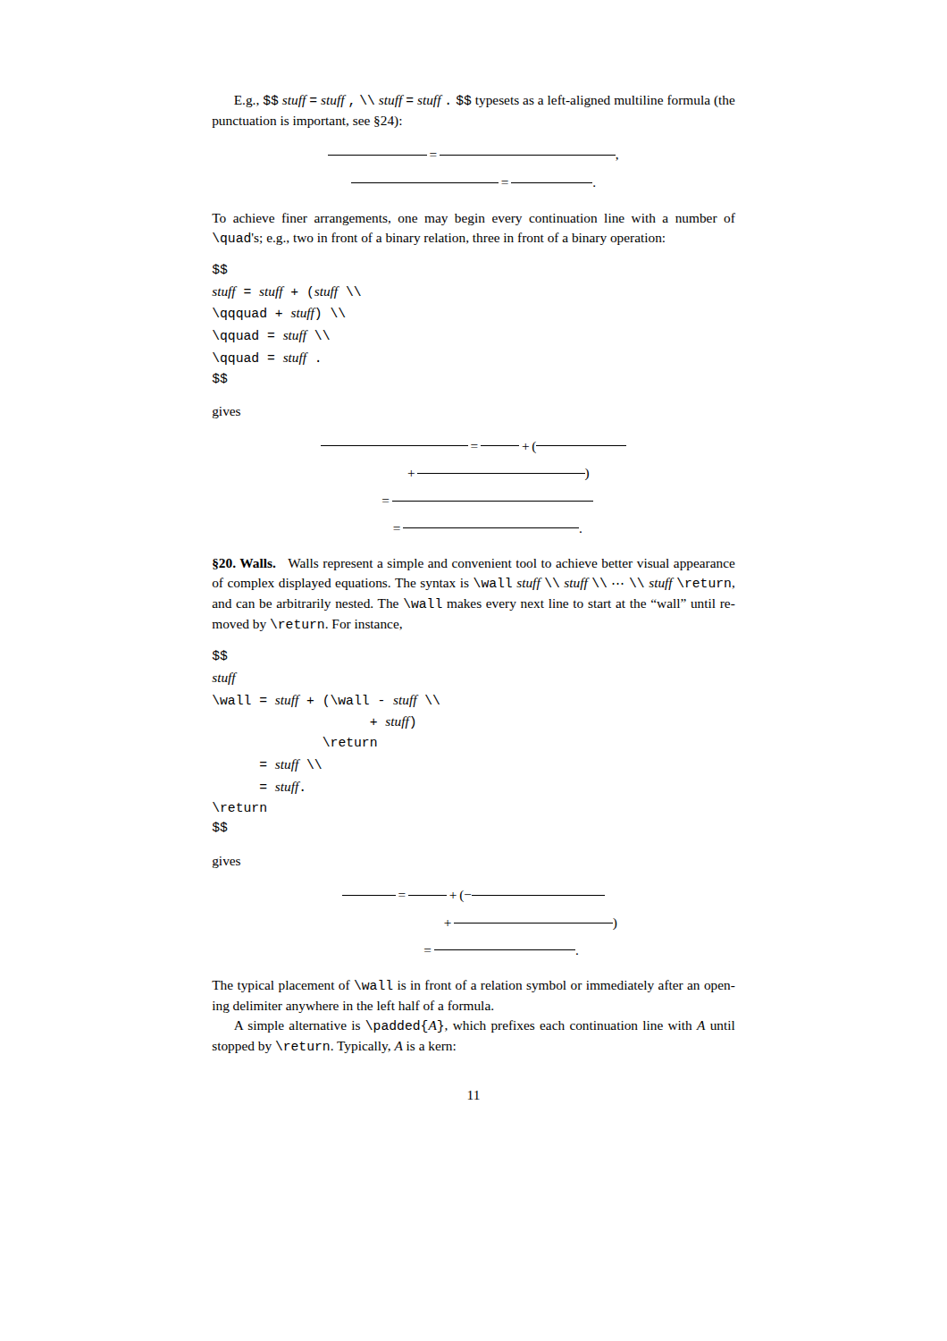E.g., $$ stuff = stuff , \\ stuff = stuff . $$ typesets as a left-aligned multiline formula (the punctuation is important, see §24):
= ,
= .
To achieve finer arrangements, one may begin every continuation line with a number of \quad's; e.g., two in front of a binary relation, three in front of a binary operation:
$$ stuff = stuff + (stuff \\ \qqquad + stuff) \\ \qquad = stuff \\ \qquad = stuff . $$
gives
= +(
+ )
=
= .
§20. Walls. Walls represent a simple and convenient tool to achieve better visual appearance of complex displayed equations. The syntax is \wall stuff \\ stuff \\ ⋯ \\ stuff \return, and can be arbitrarily nested. The \wall makes every next line to start at the “wall” until removed by \return. For instance,
$$ stuff \wall = stuff + (\wall - stuff \\ + stuff) \return = stuff \\ = stuff. \return $$
gives
= +(−
+ )
= .
The typical placement of \wall is in front of a relation symbol or immediately after an opening delimiter anywhere in the left half of a formula.
A simple alternative is \padded{A}, which prefixes each continuation line with A until stopped by \return. Typically, A is a kern:
11